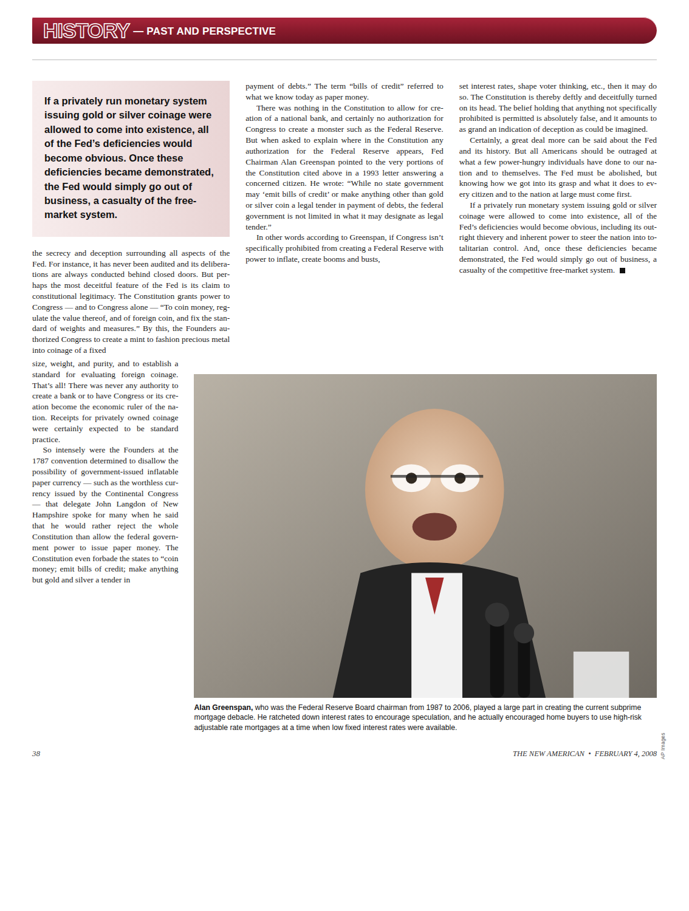HISTORY
— PAST AND PERSPECTIVE
If a privately run monetary system issuing gold or silver coinage were allowed to come into existence, all of the Fed’s deficiencies would become obvious. Once these deficiencies became demonstrated, the Fed would simply go out of business, a casualty of the free-market system.
the secrecy and deception surrounding all aspects of the Fed. For instance, it has never been audited and its deliberations are always conducted behind closed doors. But perhaps the most deceitful feature of the Fed is its claim to constitutional legitimacy. The Constitution grants power to Congress — and to Congress alone — “To coin money, regulate the value thereof, and of foreign coin, and fix the standard of weights and measures.” By this, the Founders authorized Congress to create a mint to fashion precious metal into coinage of a fixed
payment of debts.” The term “bills of credit” referred to what we know today as paper money.
There was nothing in the Constitution to allow for creation of a national bank, and certainly no authorization for Congress to create a monster such as the Federal Reserve. But when asked to explain where in the Constitution any authorization for the Federal Reserve appears, Fed Chairman Alan Greenspan pointed to the very portions of the Constitution cited above in a 1993 letter answering a concerned citizen. He wrote: “While no state government may ‘emit bills of credit’ or make anything other than gold or silver coin a legal tender in payment of debts, the federal government is not limited in what it may designate as legal tender.”
In other words according to Greenspan, if Congress isn’t specifically prohibited from creating a Federal Reserve with power to inflate, create booms and busts,
set interest rates, shape voter thinking, etc., then it may do so. The Constitution is thereby deftly and deceitfully turned on its head. The belief holding that anything not specifically prohibited is permitted is absolutely false, and it amounts to as grand an indication of deception as could be imagined.
Certainly, a great deal more can be said about the Fed and its history. But all Americans should be outraged at what a few power-hungry individuals have done to our nation and to themselves. The Fed must be abolished, but knowing how we got into its grasp and what it does to every citizen and to the nation at large must come first.
If a privately run monetary system issuing gold or silver coinage were allowed to come into existence, all of the Fed’s deficiencies would become obvious, including its outright thievery and inherent power to steer the nation into totalitarian control. And, once these deficiencies became demonstrated, the Fed would simply go out of business, a casualty of the competitive free-market system.
size, weight, and purity, and to establish a standard for evaluating foreign coinage. That’s all! There was never any authority to create a bank or to have Congress or its creation become the economic ruler of the nation. Receipts for privately owned coinage were certainly expected to be standard practice.
So intensely were the Founders at the 1787 convention determined to disallow the possibility of government-issued inflatable paper currency — such as the worthless currency issued by the Continental Congress — that delegate John Langdon of New Hampshire spoke for many when he said that he would rather reject the whole Constitution than allow the federal government power to issue paper money. The Constitution even forbade the states to “coin money; emit bills of credit; make anything but gold and silver a tender in
AP Images
Alan Greenspan, who was the Federal Reserve Board chairman from 1987 to 2006, played a large part in creating the current subprime mortgage debacle. He ratcheted down interest rates to encourage speculation, and he actually encouraged home buyers to use high-risk adjustable rate mortgages at a time when low fixed interest rates were available.
38
THE NEW AMERICAN • FEBRUARY 4, 2008